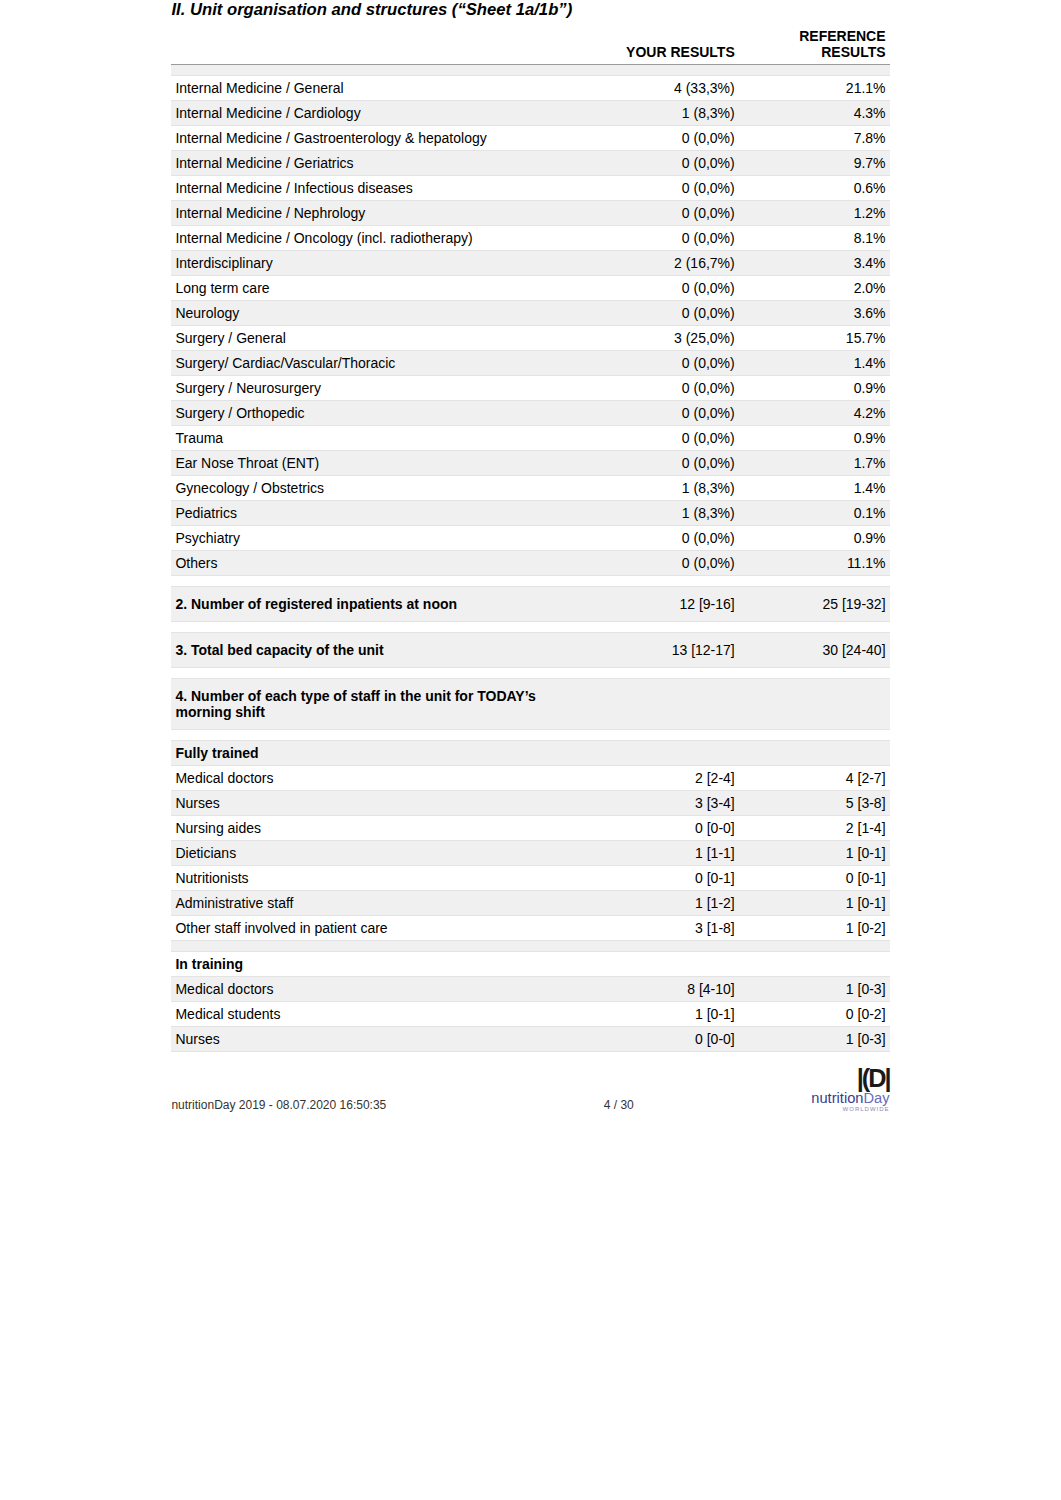II. Unit organisation and structures (“Sheet 1a/1b”)
| | YOUR RESULTS | REFERENCE RESULTS |
| --- | --- | --- |
| Internal Medicine / General | 4 (33,3%) | 21.1% |
| Internal Medicine / Cardiology | 1 (8,3%) | 4.3% |
| Internal Medicine / Gastroenterology & hepatology | 0 (0,0%) | 7.8% |
| Internal Medicine / Geriatrics | 0 (0,0%) | 9.7% |
| Internal Medicine / Infectious diseases | 0 (0,0%) | 0.6% |
| Internal Medicine / Nephrology | 0 (0,0%) | 1.2% |
| Internal Medicine / Oncology (incl. radiotherapy) | 0 (0,0%) | 8.1% |
| Interdisciplinary | 2 (16,7%) | 3.4% |
| Long term care | 0 (0,0%) | 2.0% |
| Neurology | 0 (0,0%) | 3.6% |
| Surgery / General | 3 (25,0%) | 15.7% |
| Surgery/ Cardiac/Vascular/Thoracic | 0 (0,0%) | 1.4% |
| Surgery / Neurosurgery | 0 (0,0%) | 0.9% |
| Surgery / Orthopedic | 0 (0,0%) | 4.2% |
| Trauma | 0 (0,0%) | 0.9% |
| Ear Nose Throat (ENT) | 0 (0,0%) | 1.7% |
| Gynecology / Obstetrics | 1 (8,3%) | 1.4% |
| Pediatrics | 1 (8,3%) | 0.1% |
| Psychiatry | 0 (0,0%) | 0.9% |
| Others | 0 (0,0%) | 11.1% |
| 2. Number of registered inpatients at noon | 12 [9-16] | 25 [19-32] |
| 3. Total bed capacity of the unit | 13 [12-17] | 30 [24-40] |
| 4. Number of each type of staff in the unit for TODAY’s morning shift | | |
| Fully trained | | |
| Medical doctors | 2 [2-4] | 4 [2-7] |
| Nurses | 3 [3-4] | 5 [3-8] |
| Nursing aides | 0 [0-0] | 2 [1-4] |
| Dieticians | 1 [1-1] | 1 [0-1] |
| Nutritionists | 0 [0-1] | 0 [0-1] |
| Administrative staff | 1 [1-2] | 1 [0-1] |
| Other staff involved in patient care | 3 [1-8] | 1 [0-2] |
| In training | | |
| Medical doctors | 8 [4-10] | 1 [0-3] |
| Medical students | 1 [0-1] | 0 [0-2] |
| Nurses | 0 [0-0] | 1 [0-3] |
nutritionDay 2019 - 08.07.2020 16:50:35
4 / 30
|(D|
nutritionDay
WORLDWIDE